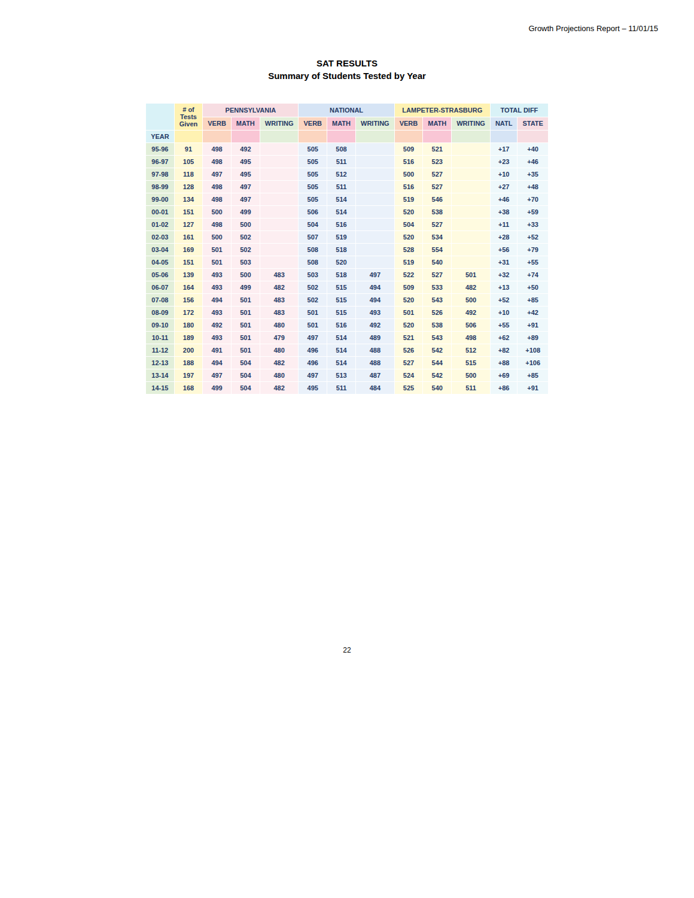Growth Projections Report – 11/01/15
SAT RESULTS
Summary of Students Tested by Year
| | # of Tests Given | PENNSYLVANIA | NATIONAL | LAMPETER-STRASBURG | TOTAL DIFF |
| --- | --- | --- | --- | --- | --- |
| VERB | MATH | WRITING | VERB | MATH | WRITING | VERB | MATH | WRITING | NATL | STATE |
| YEAR | | | | | | | | | | | | |
| 95-96 | 91 | 498 | 492 | | 505 | 508 | | 509 | 521 | | +17 | +40 |
| 96-97 | 105 | 498 | 495 | | 505 | 511 | | 516 | 523 | | +23 | +46 |
| 97-98 | 118 | 497 | 495 | | 505 | 512 | | 500 | 527 | | +10 | +35 |
| 98-99 | 128 | 498 | 497 | | 505 | 511 | | 516 | 527 | | +27 | +48 |
| 99-00 | 134 | 498 | 497 | | 505 | 514 | | 519 | 546 | | +46 | +70 |
| 00-01 | 151 | 500 | 499 | | 506 | 514 | | 520 | 538 | | +38 | +59 |
| 01-02 | 127 | 498 | 500 | | 504 | 516 | | 504 | 527 | | +11 | +33 |
| 02-03 | 161 | 500 | 502 | | 507 | 519 | | 520 | 534 | | +28 | +52 |
| 03-04 | 169 | 501 | 502 | | 508 | 518 | | 528 | 554 | | +56 | +79 |
| 04-05 | 151 | 501 | 503 | | 508 | 520 | | 519 | 540 | | +31 | +55 |
| 05-06 | 139 | 493 | 500 | 483 | 503 | 518 | 497 | 522 | 527 | 501 | +32 | +74 |
| 06-07 | 164 | 493 | 499 | 482 | 502 | 515 | 494 | 509 | 533 | 482 | +13 | +50 |
| 07-08 | 156 | 494 | 501 | 483 | 502 | 515 | 494 | 520 | 543 | 500 | +52 | +85 |
| 08-09 | 172 | 493 | 501 | 483 | 501 | 515 | 493 | 501 | 526 | 492 | +10 | +42 |
| 09-10 | 180 | 492 | 501 | 480 | 501 | 516 | 492 | 520 | 538 | 506 | +55 | +91 |
| 10-11 | 189 | 493 | 501 | 479 | 497 | 514 | 489 | 521 | 543 | 498 | +62 | +89 |
| 11-12 | 200 | 491 | 501 | 480 | 496 | 514 | 488 | 526 | 542 | 512 | +82 | +108 |
| 12-13 | 188 | 494 | 504 | 482 | 496 | 514 | 488 | 527 | 544 | 515 | +88 | +106 |
| 13-14 | 197 | 497 | 504 | 480 | 497 | 513 | 487 | 524 | 542 | 500 | +69 | +85 |
| 14-15 | 168 | 499 | 504 | 482 | 495 | 511 | 484 | 525 | 540 | 511 | +86 | +91 |
22